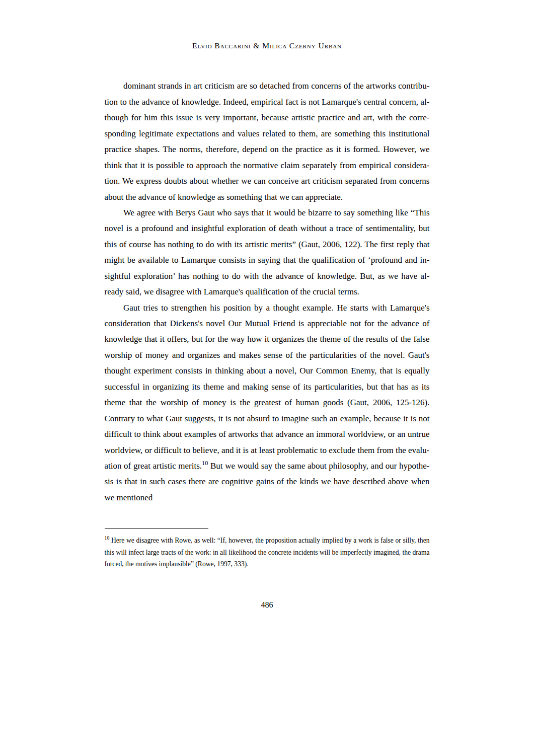Elvio Baccarini & Milica Czerny Urban
dominant strands in art criticism are so detached from concerns of the artworks contribution to the advance of knowledge. Indeed, empirical fact is not Lamarque's central concern, although for him this issue is very important, because artistic practice and art, with the corresponding legitimate expectations and values related to them, are something this institutional practice shapes. The norms, therefore, depend on the practice as it is formed. However, we think that it is possible to approach the normative claim separately from empirical consideration. We express doubts about whether we can conceive art criticism separated from concerns about the advance of knowledge as something that we can appreciate.
We agree with Berys Gaut who says that it would be bizarre to say something like “This novel is a profound and insightful exploration of death without a trace of sentimentality, but this of course has nothing to do with its artistic merits” (Gaut, 2006, 122). The first reply that might be available to Lamarque consists in saying that the qualification of ‘profound and insightful exploration’ has nothing to do with the advance of knowledge. But, as we have already said, we disagree with Lamarque's qualification of the crucial terms.
Gaut tries to strengthen his position by a thought example. He starts with Lamarque's consideration that Dickens's novel Our Mutual Friend is appreciable not for the advance of knowledge that it offers, but for the way how it organizes the theme of the results of the false worship of money and organizes and makes sense of the particularities of the novel. Gaut's thought experiment consists in thinking about a novel, Our Common Enemy, that is equally successful in organizing its theme and making sense of its particularities, but that has as its theme that the worship of money is the greatest of human goods (Gaut, 2006, 125-126). Contrary to what Gaut suggests, it is not absurd to imagine such an example, because it is not difficult to think about examples of artworks that advance an immoral worldview, or an untrue worldview, or difficult to believe, and it is at least problematic to exclude them from the evaluation of great artistic merits.10 But we would say the same about philosophy, and our hypothesis is that in such cases there are cognitive gains of the kinds we have described above when we mentioned
10 Here we disagree with Rowe, as well: “If, however, the proposition actually implied by a work is false or silly, then this will infect large tracts of the work: in all likelihood the concrete incidents will be imperfectly imagined, the drama forced, the motives implausible” (Rowe, 1997, 333).
486